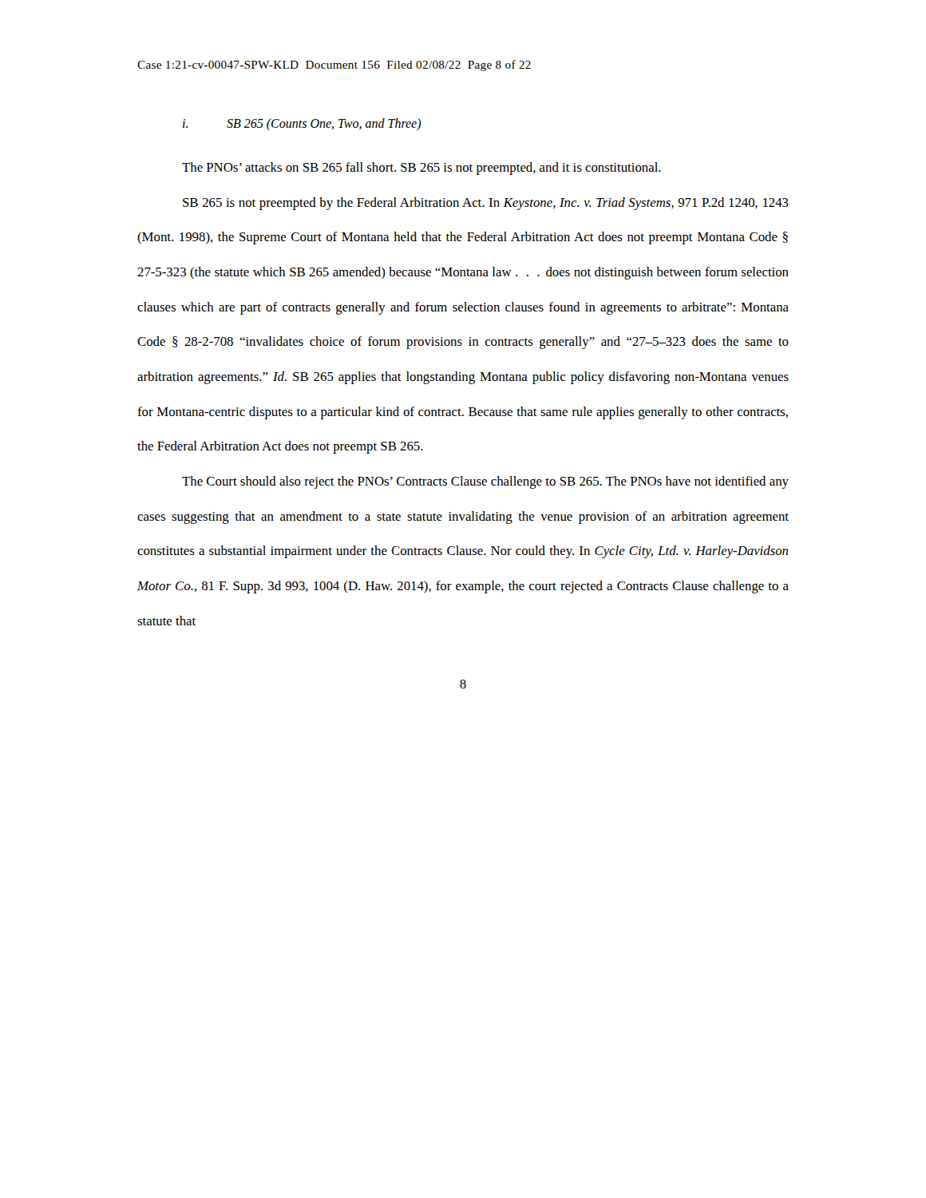Case 1:21-cv-00047-SPW-KLD Document 156 Filed 02/08/22 Page 8 of 22
i. SB 265 (Counts One, Two, and Three)
The PNOs’ attacks on SB 265 fall short. SB 265 is not preempted, and it is constitutional.
SB 265 is not preempted by the Federal Arbitration Act. In Keystone, Inc. v. Triad Systems, 971 P.2d 1240, 1243 (Mont. 1998), the Supreme Court of Montana held that the Federal Arbitration Act does not preempt Montana Code § 27-5-323 (the statute which SB 265 amended) because “Montana law . . . does not distinguish between forum selection clauses which are part of contracts generally and forum selection clauses found in agreements to arbitrate”: Montana Code § 28-2-708 “invalidates choice of forum provisions in contracts generally” and “27–5–323 does the same to arbitration agreements.” Id. SB 265 applies that longstanding Montana public policy disfavoring non-Montana venues for Montana-centric disputes to a particular kind of contract. Because that same rule applies generally to other contracts, the Federal Arbitration Act does not preempt SB 265.
The Court should also reject the PNOs’ Contracts Clause challenge to SB 265. The PNOs have not identified any cases suggesting that an amendment to a state statute invalidating the venue provision of an arbitration agreement constitutes a substantial impairment under the Contracts Clause. Nor could they. In Cycle City, Ltd. v. Harley-Davidson Motor Co., 81 F. Supp. 3d 993, 1004 (D. Haw. 2014), for example, the court rejected a Contracts Clause challenge to a statute that
8